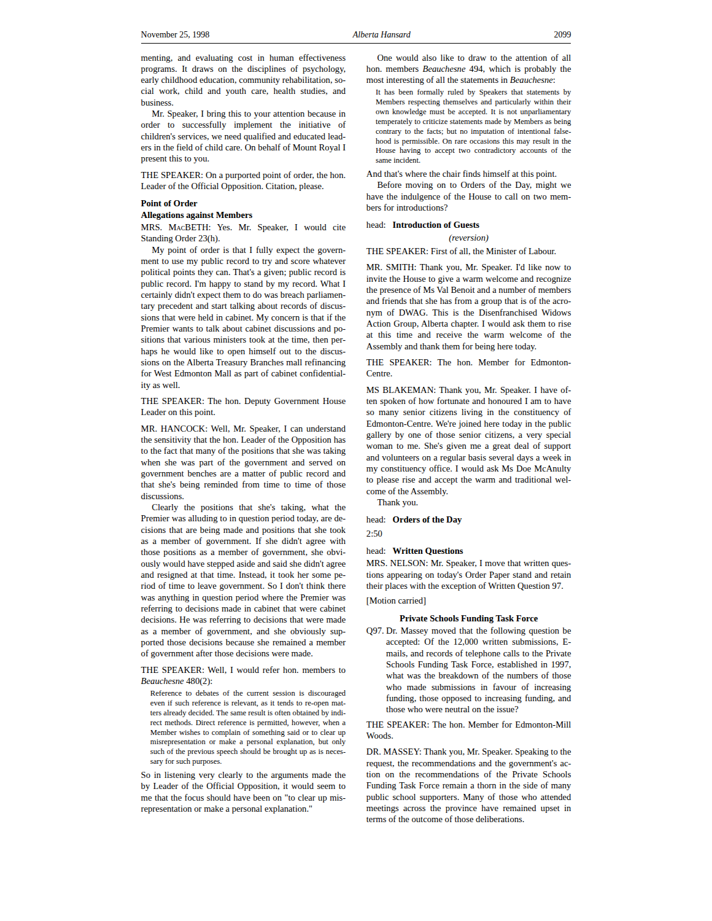November 25, 1998 Alberta Hansard 2099
menting, and evaluating cost in human effectiveness programs. It draws on the disciplines of psychology, early childhood education, community rehabilitation, social work, child and youth care, health studies, and business.
Mr. Speaker, I bring this to your attention because in order to successfully implement the initiative of children's services, we need qualified and educated leaders in the field of child care. On behalf of Mount Royal I present this to you.
THE SPEAKER: On a purported point of order, the hon. Leader of the Official Opposition. Citation, please.
Point of Order
Allegations against Members
MRS. MacBETH: Yes. Mr. Speaker, I would cite Standing Order 23(h).
My point of order is that I fully expect the government to use my public record to try and score whatever political points they can. That's a given; public record is public record. I'm happy to stand by my record. What I certainly didn't expect them to do was breach parliamentary precedent and start talking about records of discussions that were held in cabinet. My concern is that if the Premier wants to talk about cabinet discussions and positions that various ministers took at the time, then perhaps he would like to open himself out to the discussions on the Alberta Treasury Branches mall refinancing for West Edmonton Mall as part of cabinet confidentiality as well.
THE SPEAKER: The hon. Deputy Government House Leader on this point.
MR. HANCOCK: Well, Mr. Speaker, I can understand the sensitivity that the hon. Leader of the Opposition has to the fact that many of the positions that she was taking when she was part of the government and served on government benches are a matter of public record and that she's being reminded from time to time of those discussions.
Clearly the positions that she's taking, what the Premier was alluding to in question period today, are decisions that are being made and positions that she took as a member of government. If she didn't agree with those positions as a member of government, she obviously would have stepped aside and said she didn't agree and resigned at that time. Instead, it took her some period of time to leave government. So I don't think there was anything in question period where the Premier was referring to decisions made in cabinet that were cabinet decisions. He was referring to decisions that were made as a member of government, and she obviously supported those decisions because she remained a member of government after those decisions were made.
THE SPEAKER: Well, I would refer hon. members to Beauchesne 480(2):
Reference to debates of the current session is discouraged even if such reference is relevant, as it tends to re-open matters already decided. The same result is often obtained by indirect methods. Direct reference is permitted, however, when a Member wishes to complain of something said or to clear up misrepresentation or make a personal explanation, but only such of the previous speech should be brought up as is necessary for such purposes.
So in listening very clearly to the arguments made the by Leader of the Official Opposition, it would seem to me that the focus should have been on "to clear up misrepresentation or make a personal explanation."
One would also like to draw to the attention of all hon. members Beauchesne 494, which is probably the most interesting of all the statements in Beauchesne:
It has been formally ruled by Speakers that statements by Members respecting themselves and particularly within their own knowledge must be accepted. It is not unparliamentary temperately to criticize statements made by Members as being contrary to the facts; but no imputation of intentional falsehood is permissible. On rare occasions this may result in the House having to accept two contradictory accounts of the same incident.
And that's where the chair finds himself at this point.
Before moving on to Orders of the Day, might we have the indulgence of the House to call on two members for introductions?
head: Introduction of Guests
(reversion)
THE SPEAKER: First of all, the Minister of Labour.
MR. SMITH: Thank you, Mr. Speaker. I'd like now to invite the House to give a warm welcome and recognize the presence of Ms Val Benoit and a number of members and friends that she has from a group that is of the acronym of DWAG. This is the Disenfranchised Widows Action Group, Alberta chapter. I would ask them to rise at this time and receive the warm welcome of the Assembly and thank them for being here today.
THE SPEAKER: The hon. Member for Edmonton-Centre.
MS BLAKEMAN: Thank you, Mr. Speaker. I have often spoken of how fortunate and honoured I am to have so many senior citizens living in the constituency of Edmonton-Centre. We're joined here today in the public gallery by one of those senior citizens, a very special woman to me. She's given me a great deal of support and volunteers on a regular basis several days a week in my constituency office. I would ask Ms Doe McAnulty to please rise and accept the warm and traditional welcome of the Assembly.
Thank you.
head: Orders of the Day
2:50
head: Written Questions
MRS. NELSON: Mr. Speaker, I move that written questions appearing on today's Order Paper stand and retain their places with the exception of Written Question 97.
[Motion carried]
Private Schools Funding Task Force
Q97. Dr. Massey moved that the following question be accepted: Of the 12,000 written submissions, E-mails, and records of telephone calls to the Private Schools Funding Task Force, established in 1997, what was the breakdown of the numbers of those who made submissions in favour of increasing funding, those opposed to increasing funding, and those who were neutral on the issue?
THE SPEAKER: The hon. Member for Edmonton-Mill Woods.
DR. MASSEY: Thank you, Mr. Speaker. Speaking to the request, the recommendations and the government's action on the recommendations of the Private Schools Funding Task Force remain a thorn in the side of many public school supporters. Many of those who attended meetings across the province have remained upset in terms of the outcome of those deliberations.